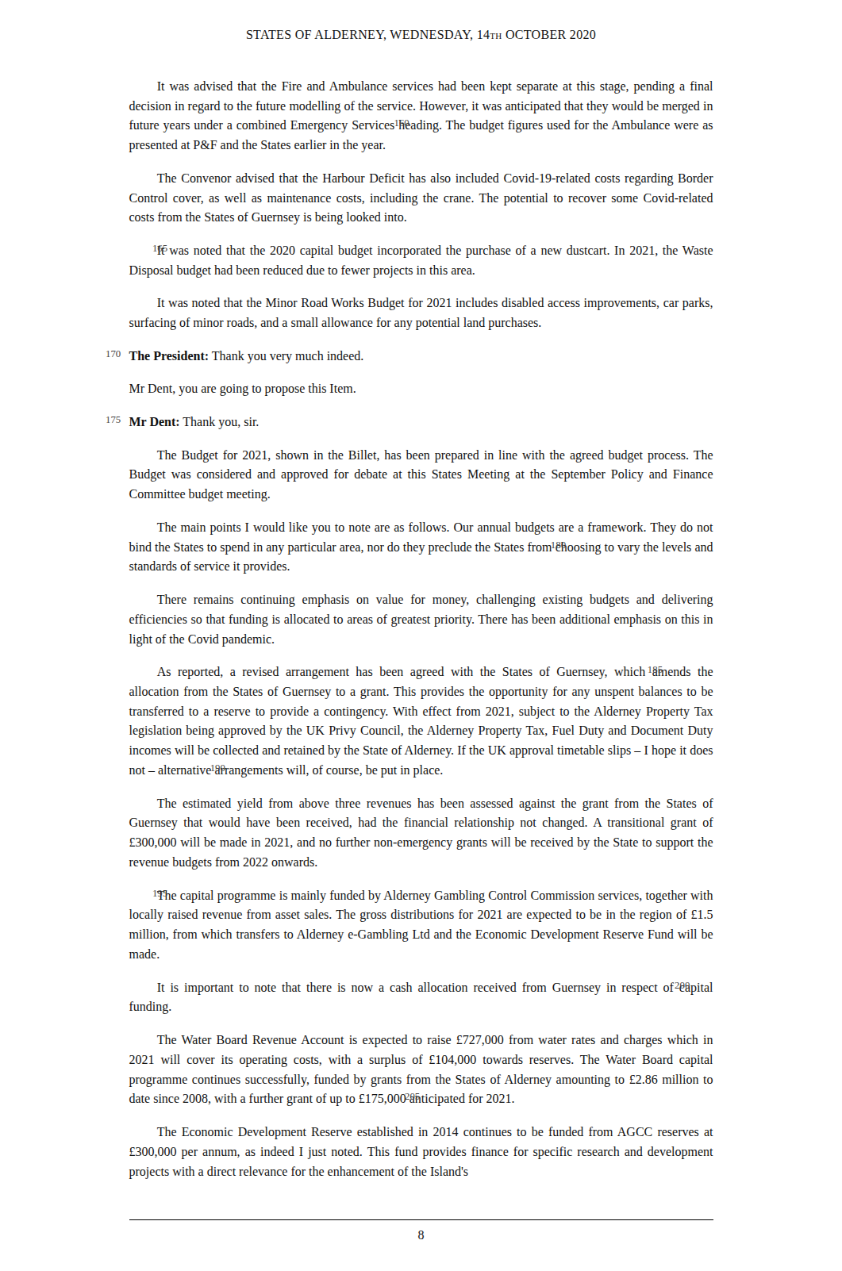STATES OF ALDERNEY, WEDNESDAY, 14th OCTOBER 2020
It was advised that the Fire and Ambulance services had been kept separate at this stage, pending a final decision in regard to the future modelling of the service. However, it was anticipated that they would be merged in future years under a combined Emergency Services 160heading. The budget figures used for the Ambulance were as presented at P&F and the States earlier in the year.
The Convenor advised that the Harbour Deficit has also included Covid-19-related costs regarding Border Control cover, as well as maintenance costs, including the crane. The potential to recover some Covid-related costs from the States of Guernsey is being looked into.
165 It was noted that the 2020 capital budget incorporated the purchase of a new dustcart. In 2021, the Waste Disposal budget had been reduced due to fewer projects in this area.
It was noted that the Minor Road Works Budget for 2021 includes disabled access improvements, car parks, surfacing of minor roads, and a small allowance for any potential land purchases.
170
The President: Thank you very much indeed.
Mr Dent, you are going to propose this Item.
175 Mr Dent: Thank you, sir.
The Budget for 2021, shown in the Billet, has been prepared in line with the agreed budget process. The Budget was considered and approved for debate at this States Meeting at the September Policy and Finance Committee budget meeting.
The main points I would like you to note are as follows. Our annual budgets are a framework. They do not bind the States to spend in any particular area, nor do they preclude the States from 180choosing to vary the levels and standards of service it provides.
There remains continuing emphasis on value for money, challenging existing budgets and delivering efficiencies so that funding is allocated to areas of greatest priority. There has been additional emphasis on this in light of the Covid pandemic.
As reported, a revised arrangement has been agreed with the States of Guernsey, which 185amends the allocation from the States of Guernsey to a grant. This provides the opportunity for any unspent balances to be transferred to a reserve to provide a contingency. With effect from 2021, subject to the Alderney Property Tax legislation being approved by the UK Privy Council, the Alderney Property Tax, Fuel Duty and Document Duty incomes will be collected and retained by the State of Alderney. If the UK approval timetable slips – I hope it does not – alternative 190arrangements will, of course, be put in place.
The estimated yield from above three revenues has been assessed against the grant from the States of Guernsey that would have been received, had the financial relationship not changed. A transitional grant of £300,000 will be made in 2021, and no further non-emergency grants will be received by the State to support the revenue budgets from 2022 onwards.
195 The capital programme is mainly funded by Alderney Gambling Control Commission services, together with locally raised revenue from asset sales. The gross distributions for 2021 are expected to be in the region of £1.5 million, from which transfers to Alderney e-Gambling Ltd and the Economic Development Reserve Fund will be made.
It is important to note that there is now a cash allocation received from Guernsey in respect of 200capital funding.
The Water Board Revenue Account is expected to raise £727,000 from water rates and charges which in 2021 will cover its operating costs, with a surplus of £104,000 towards reserves. The Water Board capital programme continues successfully, funded by grants from the States of Alderney amounting to £2.86 million to date since 2008, with a further grant of up to £175,000 205anticipated for 2021.
The Economic Development Reserve established in 2014 continues to be funded from AGCC reserves at £300,000 per annum, as indeed I just noted. This fund provides finance for specific research and development projects with a direct relevance for the enhancement of the Island's
8